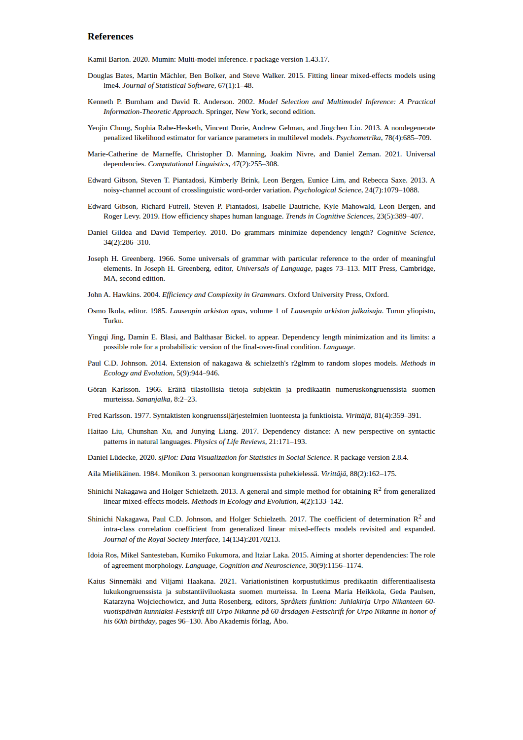References
Kamil Barton. 2020. Mumin: Multi-model inference. r package version 1.43.17.
Douglas Bates, Martin Mächler, Ben Bolker, and Steve Walker. 2015. Fitting linear mixed-effects models using lme4. Journal of Statistical Software, 67(1):1–48.
Kenneth P. Burnham and David R. Anderson. 2002. Model Selection and Multimodel Inference: A Practical Information-Theoretic Approach. Springer, New York, second edition.
Yeojin Chung, Sophia Rabe-Hesketh, Vincent Dorie, Andrew Gelman, and Jingchen Liu. 2013. A nondegenerate penalized likelihood estimator for variance parameters in multilevel models. Psychometrika, 78(4):685–709.
Marie-Catherine de Marneffe, Christopher D. Manning, Joakim Nivre, and Daniel Zeman. 2021. Universal dependencies. Computational Linguistics, 47(2):255–308.
Edward Gibson, Steven T. Piantadosi, Kimberly Brink, Leon Bergen, Eunice Lim, and Rebecca Saxe. 2013. A noisy-channel account of crosslinguistic word-order variation. Psychological Science, 24(7):1079–1088.
Edward Gibson, Richard Futrell, Steven P. Piantadosi, Isabelle Dautriche, Kyle Mahowald, Leon Bergen, and Roger Levy. 2019. How efficiency shapes human language. Trends in Cognitive Sciences, 23(5):389–407.
Daniel Gildea and David Temperley. 2010. Do grammars minimize dependency length? Cognitive Science, 34(2):286–310.
Joseph H. Greenberg. 1966. Some universals of grammar with particular reference to the order of meaningful elements. In Joseph H. Greenberg, editor, Universals of Language, pages 73–113. MIT Press, Cambridge, MA, second edition.
John A. Hawkins. 2004. Efficiency and Complexity in Grammars. Oxford University Press, Oxford.
Osmo Ikola, editor. 1985. Lauseopin arkiston opas, volume 1 of Lauseopin arkiston julkaisuja. Turun yliopisto, Turku.
Yingqi Jing, Damin E. Blasi, and Balthasar Bickel. to appear. Dependency length minimization and its limits: a possible role for a probabilistic version of the final-over-final condition. Language.
Paul C.D. Johnson. 2014. Extension of nakagawa & schielzeth's r2glmm to random slopes models. Methods in Ecology and Evolution, 5(9):944–946.
Göran Karlsson. 1966. Eräitä tilastollisia tietoja subjektin ja predikaatin numeruskongruenssista suomen murteissa. Sananjalka, 8:2–23.
Fred Karlsson. 1977. Syntaktisten kongruenssijärjestelmien luonteesta ja funktioista. Virittäjä, 81(4):359–391.
Haitao Liu, Chunshan Xu, and Junying Liang. 2017. Dependency distance: A new perspective on syntactic patterns in natural languages. Physics of Life Reviews, 21:171–193.
Daniel Lüdecke, 2020. sjPlot: Data Visualization for Statistics in Social Science. R package version 2.8.4.
Aila Mielikäinen. 1984. Monikon 3. persoonan kongruenssista puhekielessä. Virittäjä, 88(2):162–175.
Shinichi Nakagawa and Holger Schielzeth. 2013. A general and simple method for obtaining R2 from generalized linear mixed-effects models. Methods in Ecology and Evolution, 4(2):133–142.
Shinichi Nakagawa, Paul C.D. Johnson, and Holger Schielzeth. 2017. The coefficient of determination R2 and intra-class correlation coefficient from generalized linear mixed-effects models revisited and expanded. Journal of the Royal Society Interface, 14(134):20170213.
Idoia Ros, Mikel Santesteban, Kumiko Fukumora, and Itziar Laka. 2015. Aiming at shorter dependencies: The role of agreement morphology. Language, Cognition and Neuroscience, 30(9):1156–1174.
Kaius Sinnemäki and Viljami Haakana. 2021. Variationistinen korpustutkimus predikaatin differentiaalisesta lukukongruenssista ja substantiiviluokasta suomen murteissa. In Leena Maria Heikkola, Geda Paulsen, Katarzyna Wojciechowicz, and Jutta Rosenberg, editors, Språkets funktion: Juhlakirja Urpo Nikanteen 60-vuotispäivän kunniaksi-Festskrift till Urpo Nikanne på 60-årsdagen-Festschrift for Urpo Nikanne in honor of his 60th birthday, pages 96–130. Åbo Akademis förlag, Åbo.